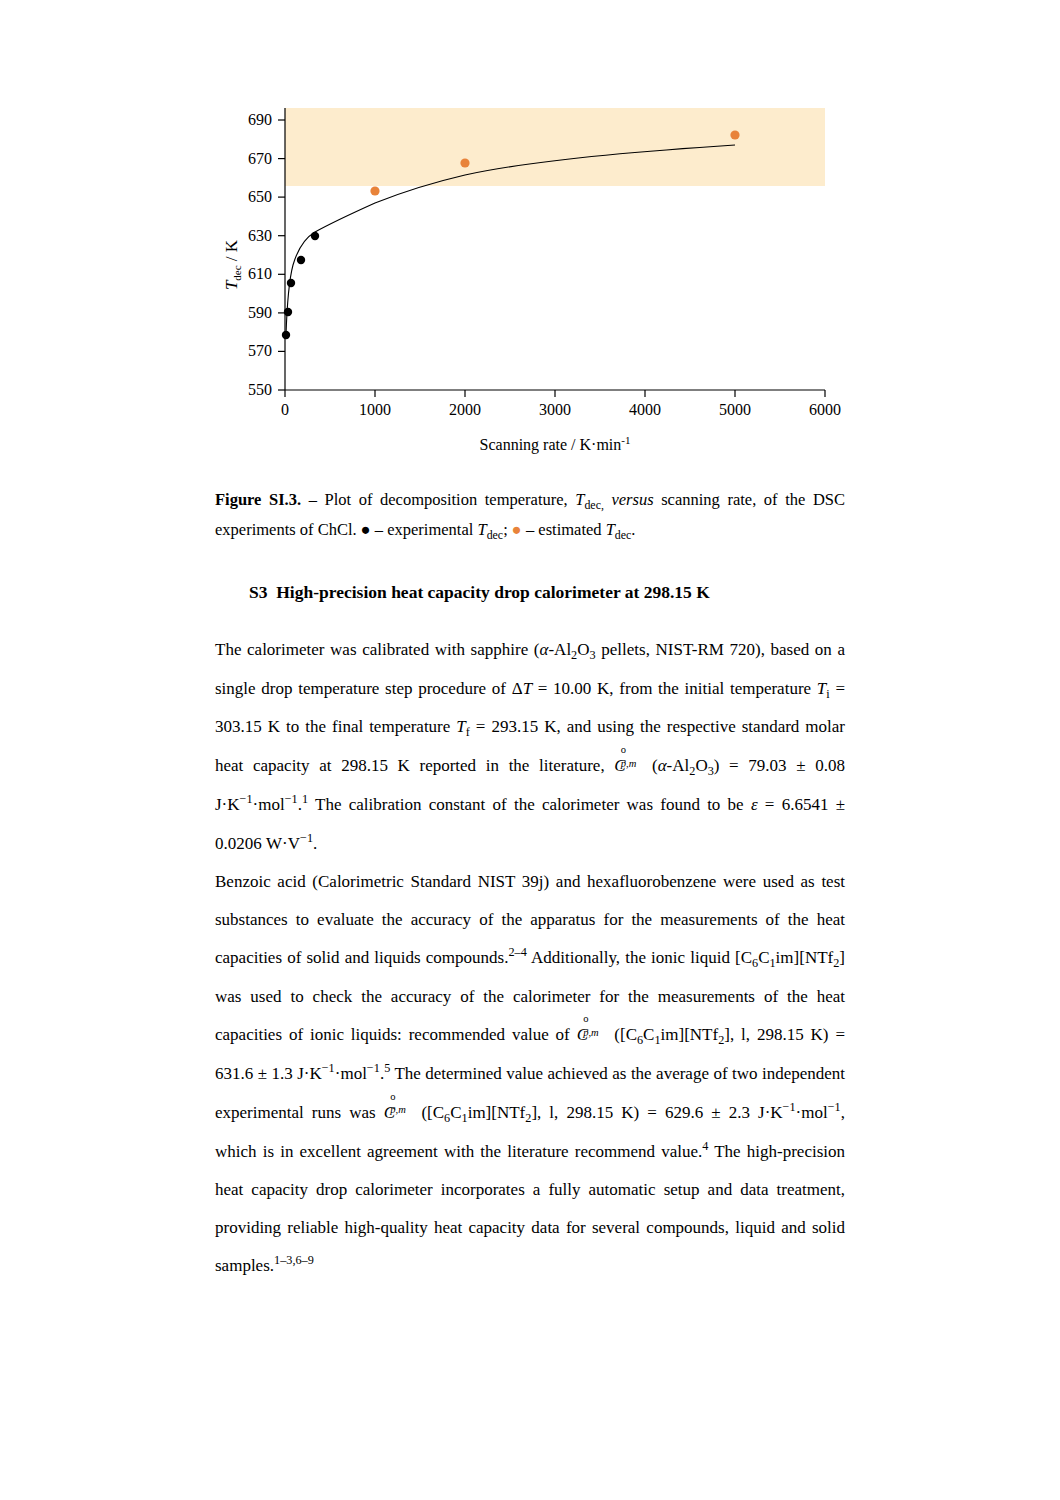690 670 650 630 610 590 570 550 0 1000 2000 3000 4000 5000 6000 Tdec / K Scanning rate / K·min-1
Figure SI.3. – Plot of decomposition temperature, Tdec, versus scanning rate, of the DSC experiments of ChCl. ● – experimental Tdec; ● – estimated Tdec.
S3 High-precision heat capacity drop calorimeter at 298.15 K
The calorimeter was calibrated with sapphire (α-Al2O3 pellets, NIST-RM 720), based on a single drop temperature step procedure of ΔT = 10.00 K, from the initial temperature Ti = 303.15 K to the final temperature Tf = 293.15 K, and using the respective standard molar heat capacity at 298.15 K reported in the literature, op,m C(α-Al2O3) = 79.03 ± 0.08 J·K−1·mol−1.1 The calibration constant of the calorimeter was found to be ε = 6.6541 ± 0.0206 W·V−1.
Benzoic acid (Calorimetric Standard NIST 39j) and hexafluorobenzene were used as test substances to evaluate the accuracy of the apparatus for the measurements of the heat capacities of solid and liquids compounds.2–4 Additionally, the ionic liquid [C6C1im][NTf2] was used to check the accuracy of the calorimeter for the measurements of the heat capacities of ionic liquids: recommended value of op,m C([C6C1im][NTf2], l, 298.15 K) = 631.6 ± 1.3 J·K−1·mol−1.5 The determined value achieved as the average of two independent experimental runs was op,m C([C6C1im][NTf2], l, 298.15 K) = 629.6 ± 2.3 J·K−1·mol−1, which is in excellent agreement with the literature recommend value.4 The high-precision heat capacity drop calorimeter incorporates a fully automatic setup and data treatment, providing reliable high-quality heat capacity data for several compounds, liquid and solid samples.1–3,6–9